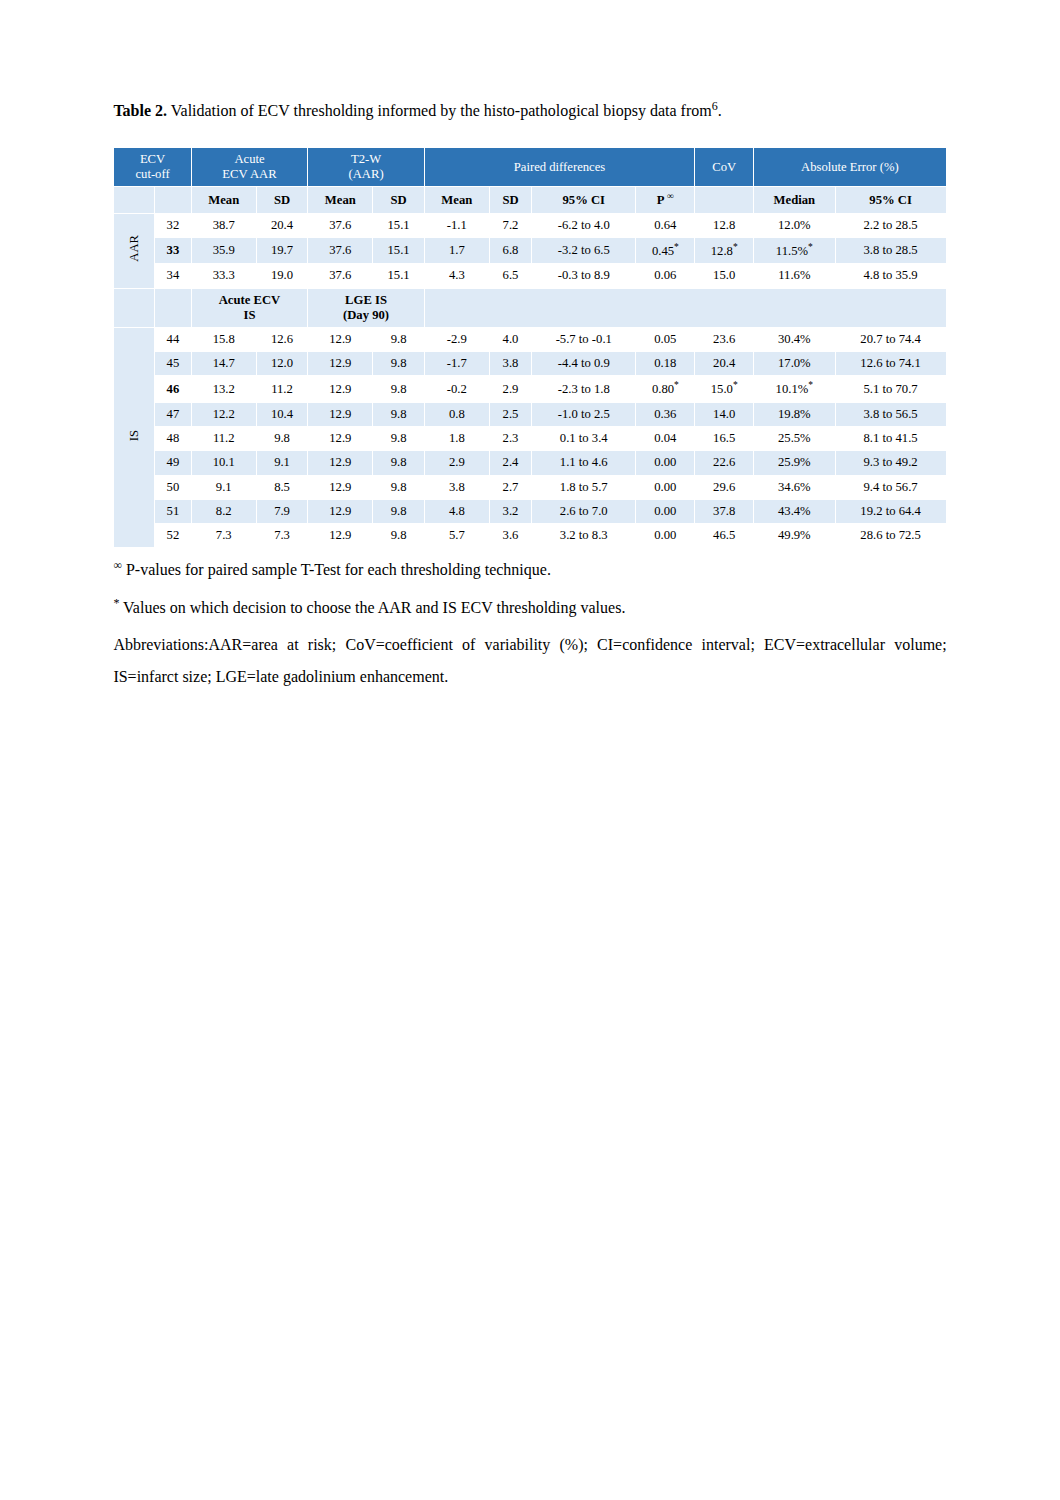Table 2. Validation of ECV thresholding informed by the histo-pathological biopsy data from6.
| ECV cut-off | Acute ECV AAR | T2-W (AAR) | Paired differences | CoV | Absolute Error (%) |
| --- | --- | --- | --- | --- | --- |
| | | Mean | SD | Mean | SD | Mean | SD | 95% CI | P ∞ | | Median | 95% CI |
| AAR | 32 | 38.7 | 20.4 | 37.6 | 15.1 | -1.1 | 7.2 | -6.2 to 4.0 | 0.64 | 12.8 | 12.0% | 2.2 to 28.5 |
| 33 | 35.9 | 19.7 | 37.6 | 15.1 | 1.7 | 6.8 | -3.2 to 6.5 | 0.45 * | 12.8 * | 11.5% * | 3.8 to 28.5 |
| 34 | 33.3 | 19.0 | 37.6 | 15.1 | 4.3 | 6.5 | -0.3 to 8.9 | 0.06 | 15.0 | 11.6% | 4.8 to 35.9 |
| | | Acute ECV IS | LGE IS (Day 90) | |
| IS | 44 | 15.8 | 12.6 | 12.9 | 9.8 | -2.9 | 4.0 | -5.7 to -0.1 | 0.05 | 23.6 | 30.4% | 20.7 to 74.4 |
| 45 | 14.7 | 12.0 | 12.9 | 9.8 | -1.7 | 3.8 | -4.4 to 0.9 | 0.18 | 20.4 | 17.0% | 12.6 to 74.1 |
| 46 | 13.2 | 11.2 | 12.9 | 9.8 | -0.2 | 2.9 | -2.3 to 1.8 | 0.80 * | 15.0 * | 10.1% * | 5.1 to 70.7 |
| 47 | 12.2 | 10.4 | 12.9 | 9.8 | 0.8 | 2.5 | -1.0 to 2.5 | 0.36 | 14.0 | 19.8% | 3.8 to 56.5 |
| 48 | 11.2 | 9.8 | 12.9 | 9.8 | 1.8 | 2.3 | 0.1 to 3.4 | 0.04 | 16.5 | 25.5% | 8.1 to 41.5 |
| 49 | 10.1 | 9.1 | 12.9 | 9.8 | 2.9 | 2.4 | 1.1 to 4.6 | 0.00 | 22.6 | 25.9% | 9.3 to 49.2 |
| 50 | 9.1 | 8.5 | 12.9 | 9.8 | 3.8 | 2.7 | 1.8 to 5.7 | 0.00 | 29.6 | 34.6% | 9.4 to 56.7 |
| 51 | 8.2 | 7.9 | 12.9 | 9.8 | 4.8 | 3.2 | 2.6 to 7.0 | 0.00 | 37.8 | 43.4% | 19.2 to 64.4 |
| 52 | 7.3 | 7.3 | 12.9 | 9.8 | 5.7 | 3.6 | 3.2 to 8.3 | 0.00 | 46.5 | 49.9% | 28.6 to 72.5 |
∞ P-values for paired sample T-Test for each thresholding technique.
* Values on which decision to choose the AAR and IS ECV thresholding values.
Abbreviations:AAR=area at risk; CoV=coefficient of variability (%); CI=confidence interval; ECV=extracellular volume; IS=infarct size; LGE=late gadolinium enhancement.